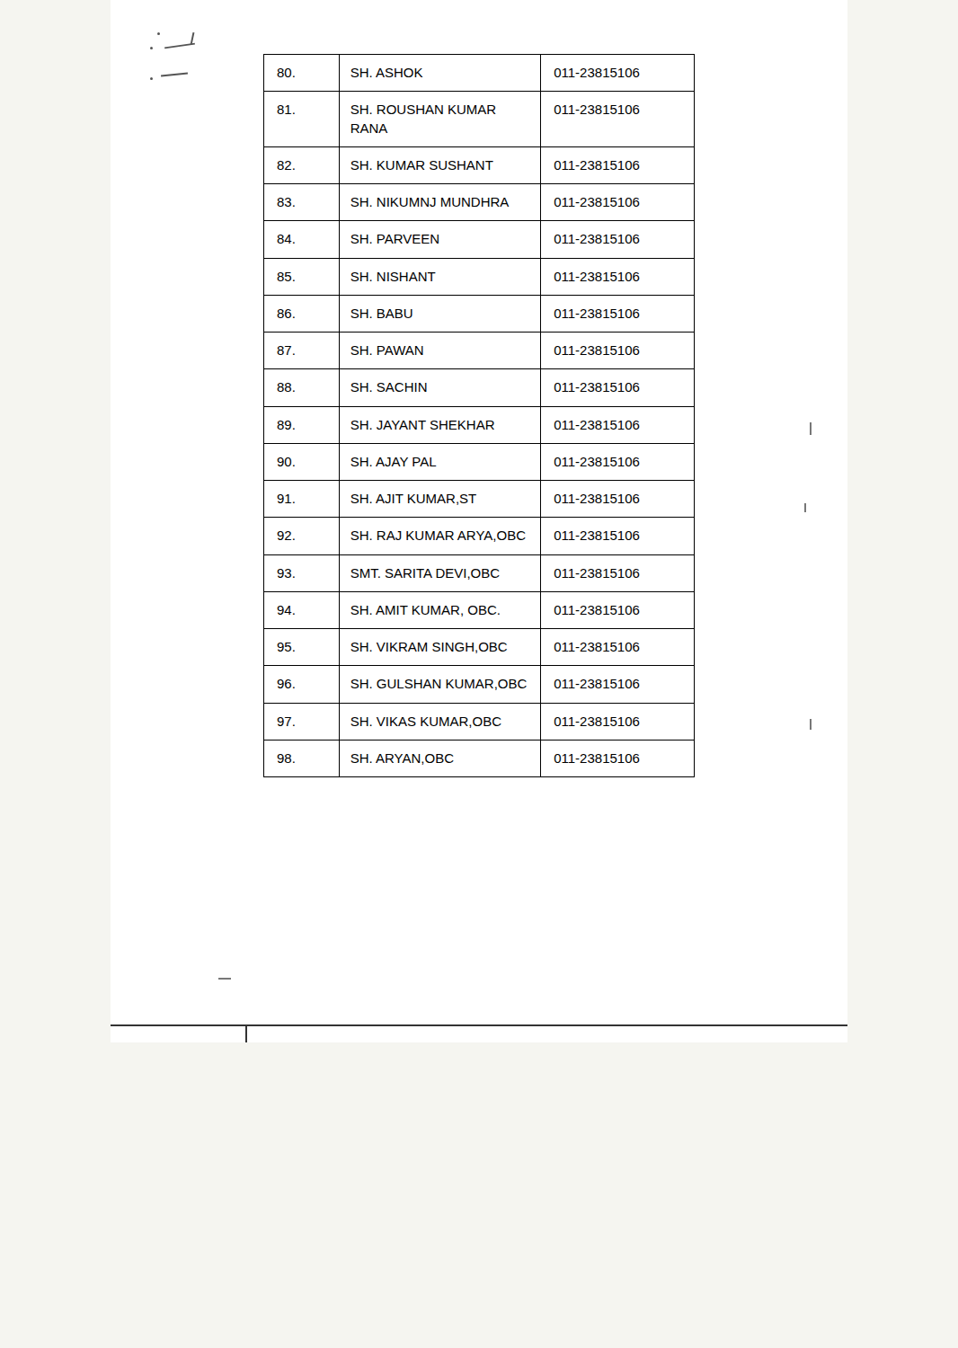| 80. | SH. ASHOK | 011-23815106 |
| 81. | SH. ROUSHAN KUMAR RANA | 011-23815106 |
| 82. | SH. KUMAR SUSHANT | 011-23815106 |
| 83. | SH. NIKUMNJ MUNDHRA | 011-23815106 |
| 84. | SH. PARVEEN | 011-23815106 |
| 85. | SH. NISHANT | 011-23815106 |
| 86. | SH. BABU | 011-23815106 |
| 87. | SH. PAWAN | 011-23815106 |
| 88. | SH. SACHIN | 011-23815106 |
| 89. | SH. JAYANT SHEKHAR | 011-23815106 |
| 90. | SH. AJAY PAL | 011-23815106 |
| 91. | SH. AJIT KUMAR,ST | 011-23815106 |
| 92. | SH. RAJ KUMAR ARYA,OBC | 011-23815106 |
| 93. | SMT. SARITA DEVI,OBC | 011-23815106 |
| 94. | SH. AMIT KUMAR, OBC. | 011-23815106 |
| 95. | SH. VIKRAM SINGH,OBC | 011-23815106 |
| 96. | SH. GULSHAN KUMAR,OBC | 011-23815106 |
| 97. | SH. VIKAS KUMAR,OBC | 011-23815106 |
| 98. | SH. ARYAN,OBC | 011-23815106 |